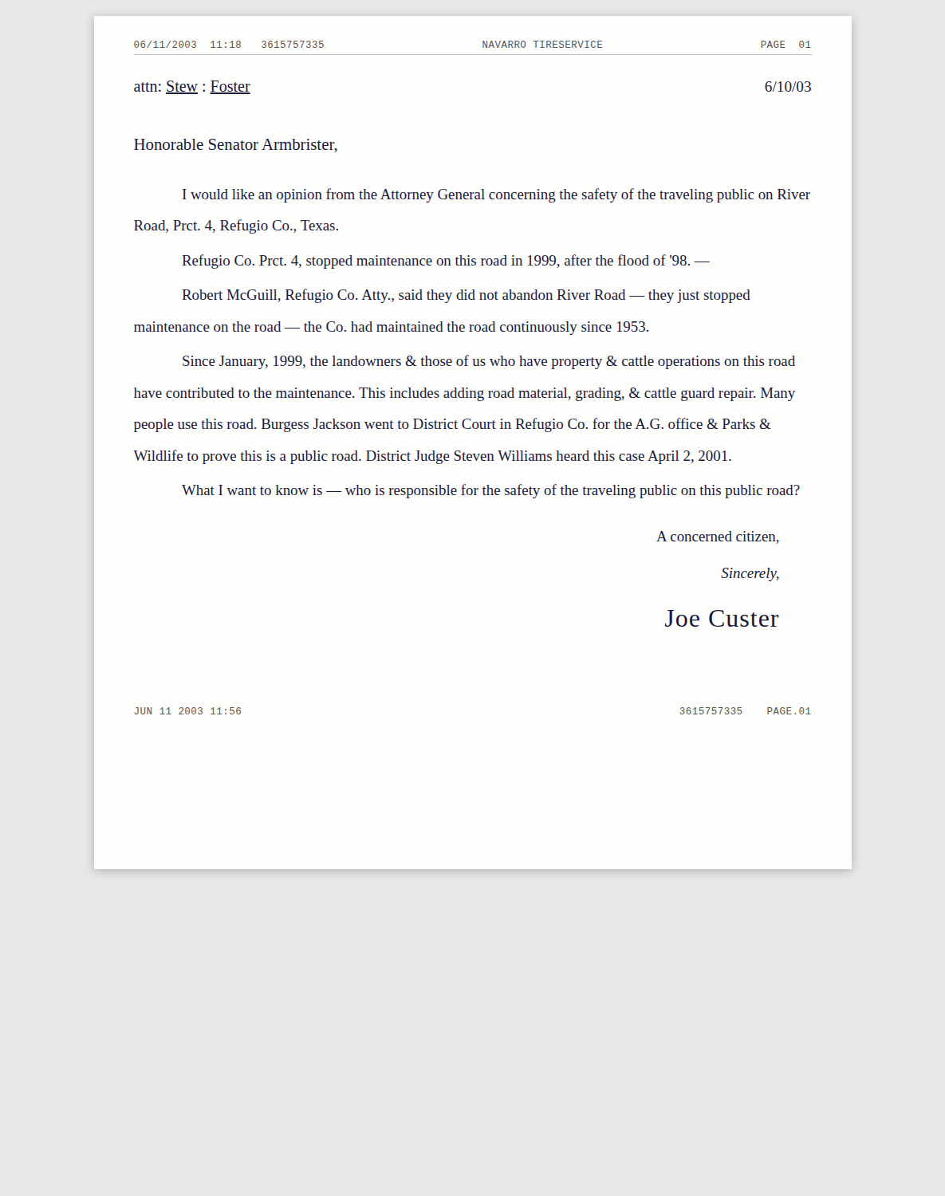06/11/2003 11:18 3615757335 NAVARRO TIRESERVICE PAGE 01
attn: Stew : Foster 6/10/03
Honorable Senator Armbrister,
I would like an opinion from the Attorney General concerning the safety of the traveling public on River Road, Prct. 4, Refugio Co., Texas.
Refugio Co. Prct. 4, stopped maintenance on this road in 1999, after the flood of '98. —
Robert McGuill, Refugio Co. Atty., said they did not abandon River Road — they just stopped maintenance on the road — the Co. had maintained the road continuously since 1953.
Since January, 1999, the landowners & those of us who have property & cattle operations on this road have contributed to the maintenance. This includes adding road material, grading, & cattle guard repair. Many people use this road. Burgess Jackson went to District Court in Refugio Co. for the A.G. office & Parks & Wildlife to prove this is a public road. District Judge Steven Williams heard this case April 2, 2001.
What I want to know is — who is responsible for the safety of the traveling public on this public road?
A concerned citizen, Sincerely, Joe Custer
JUN 11 2003 11:56 3615757335 PAGE.01